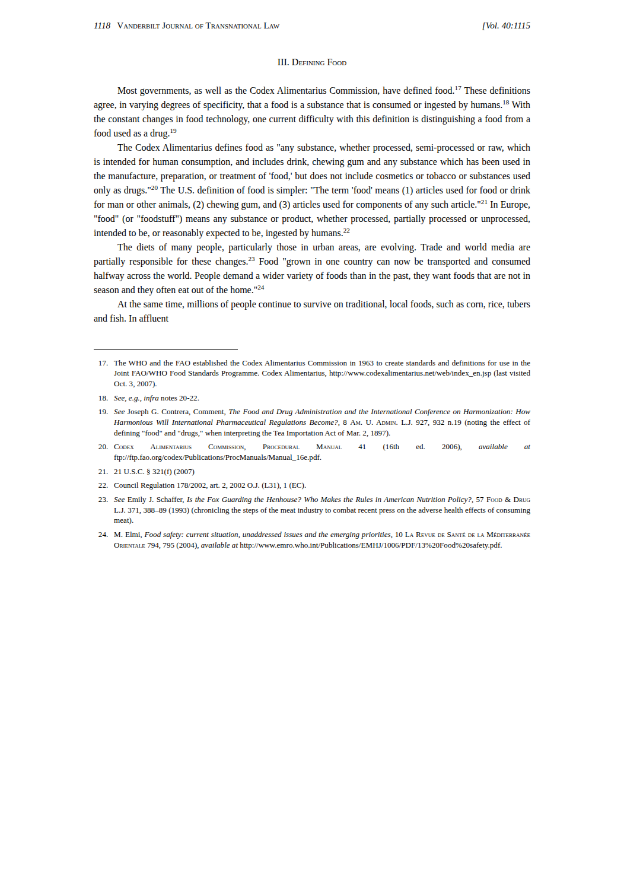1118 Vanderbilt Journal of Transnational Law [Vol. 40:1115
III. Defining Food
Most governments, as well as the Codex Alimentarius Commission, have defined food.17 These definitions agree, in varying degrees of specificity, that a food is a substance that is consumed or ingested by humans.18 With the constant changes in food technology, one current difficulty with this definition is distinguishing a food from a food used as a drug.19
The Codex Alimentarius defines food as "any substance, whether processed, semi-processed or raw, which is intended for human consumption, and includes drink, chewing gum and any substance which has been used in the manufacture, preparation, or treatment of 'food,' but does not include cosmetics or tobacco or substances used only as drugs."20 The U.S. definition of food is simpler: "The term 'food' means (1) articles used for food or drink for man or other animals, (2) chewing gum, and (3) articles used for components of any such article."21 In Europe, "food" (or "foodstuff") means any substance or product, whether processed, partially processed or unprocessed, intended to be, or reasonably expected to be, ingested by humans.22
The diets of many people, particularly those in urban areas, are evolving. Trade and world media are partially responsible for these changes.23 Food "grown in one country can now be transported and consumed halfway across the world. People demand a wider variety of foods than in the past, they want foods that are not in season and they often eat out of the home."24
At the same time, millions of people continue to survive on traditional, local foods, such as corn, rice, tubers and fish. In affluent
The WHO and the FAO established the Codex Alimentarius Commission in 1963 to create standards and definitions for use in the Joint FAO/WHO Food Standards Programme. Codex Alimentarius, http://www.codexalimentarius.net/web/index_en.jsp (last visited Oct. 3, 2007).
See, e.g., infra notes 20-22.
See Joseph G. Contrera, Comment, The Food and Drug Administration and the International Conference on Harmonization: How Harmonious Will International Pharmaceutical Regulations Become?, 8 Am. U. Admin. L.J. 927, 932 n.19 (noting the effect of defining "food" and "drugs," when interpreting the Tea Importation Act of Mar. 2, 1897).
Codex Alimentarius Commission, Procedural Manual 41 (16th ed. 2006), available at ftp://ftp.fao.org/codex/Publications/ProcManuals/Manual_16e.pdf.
21 U.S.C. § 321(f) (2007)
Council Regulation 178/2002, art. 2, 2002 O.J. (L31), 1 (EC).
See Emily J. Schaffer, Is the Fox Guarding the Henhouse? Who Makes the Rules in American Nutrition Policy?, 57 Food & Drug L.J. 371, 388–89 (1993) (chronicling the steps of the meat industry to combat recent press on the adverse health effects of consuming meat).
M. Elmi, Food safety: current situation, unaddressed issues and the emerging priorities, 10 La Revue de Santé de la Méditerranée Orientale 794, 795 (2004), available at http://www.emro.who.int/Publications/EMHJ/1006/PDF/13%20Food%20safety.pdf.